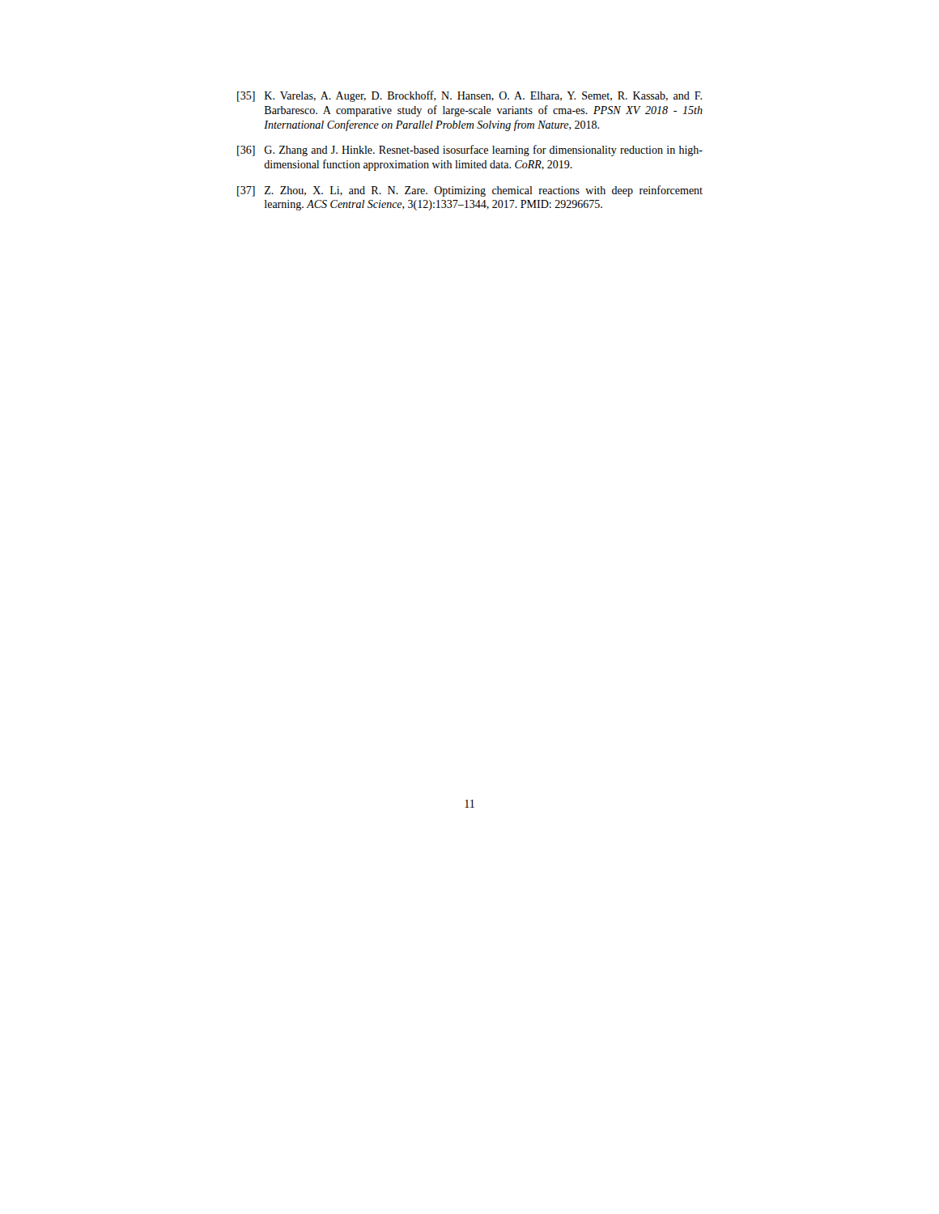[35] K. Varelas, A. Auger, D. Brockhoff, N. Hansen, O. A. Elhara, Y. Semet, R. Kassab, and F. Barbaresco. A comparative study of large-scale variants of cma-es. PPSN XV 2018 - 15th International Conference on Parallel Problem Solving from Nature, 2018.
[36] G. Zhang and J. Hinkle. Resnet-based isosurface learning for dimensionality reduction in high-dimensional function approximation with limited data. CoRR, 2019.
[37] Z. Zhou, X. Li, and R. N. Zare. Optimizing chemical reactions with deep reinforcement learning. ACS Central Science, 3(12):1337–1344, 2017. PMID: 29296675.
11